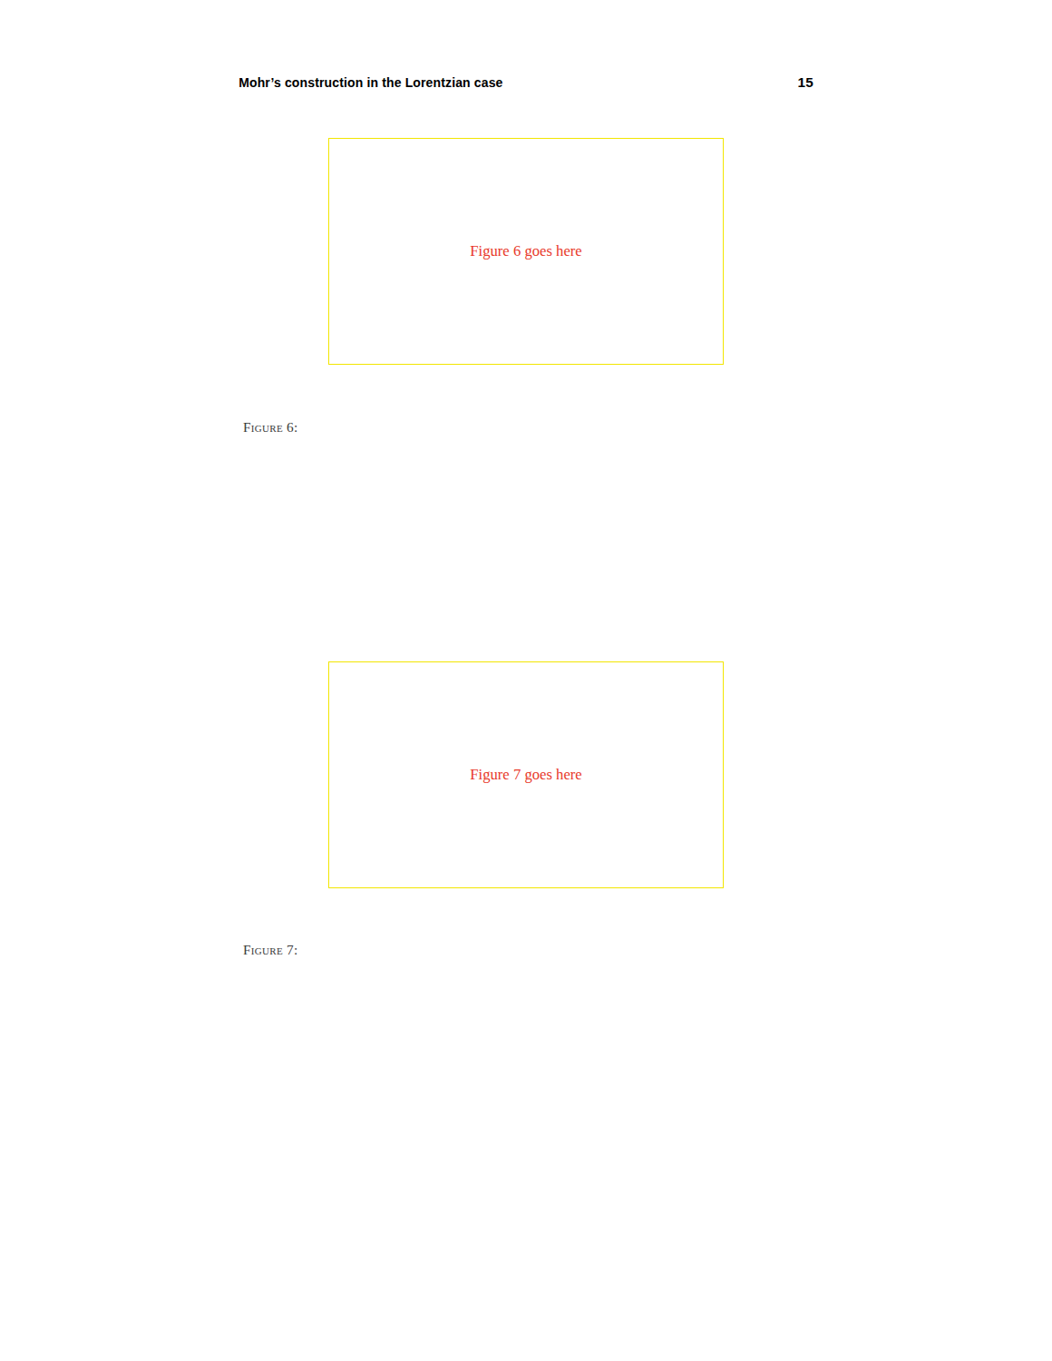Mohr’s construction in the Lorentzian case 15
Figure 6 goes here
Figure 6:
Figure 7 goes here
Figure 7: